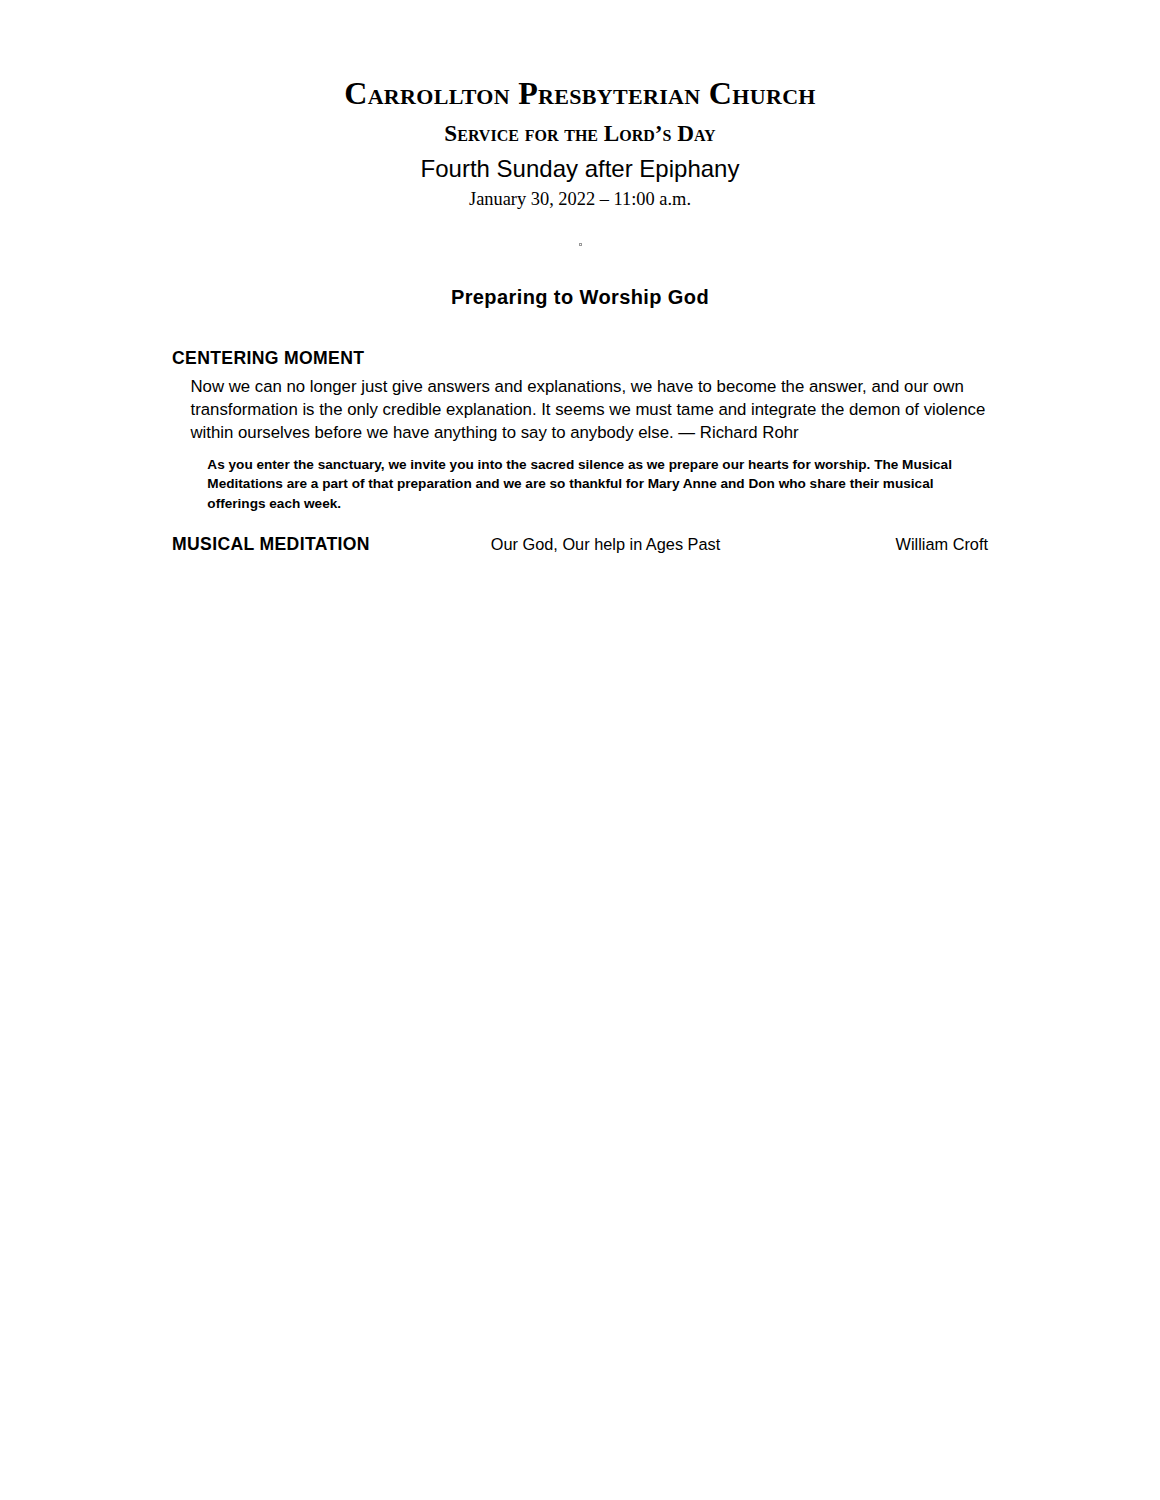Carrollton Presbyterian Church
Service for the Lord’s Day
Fourth Sunday after Epiphany
January 30, 2022 – 11:00 a.m.
Preparing to Worship God
Centering Moment
Now we can no longer just give answers and explanations, we have to become the answer, and our own transformation is the only credible explanation. It seems we must tame and integrate the demon of violence within ourselves before we have anything to say to anybody else. — Richard Rohr
As you enter the sanctuary, we invite you into the sacred silence as we prepare our hearts for worship. The Musical Meditations are a part of that preparation and we are so thankful for Mary Anne and Don who share their musical offerings each week.
Musical Meditation Our God, Our help in Ages Past William Croft